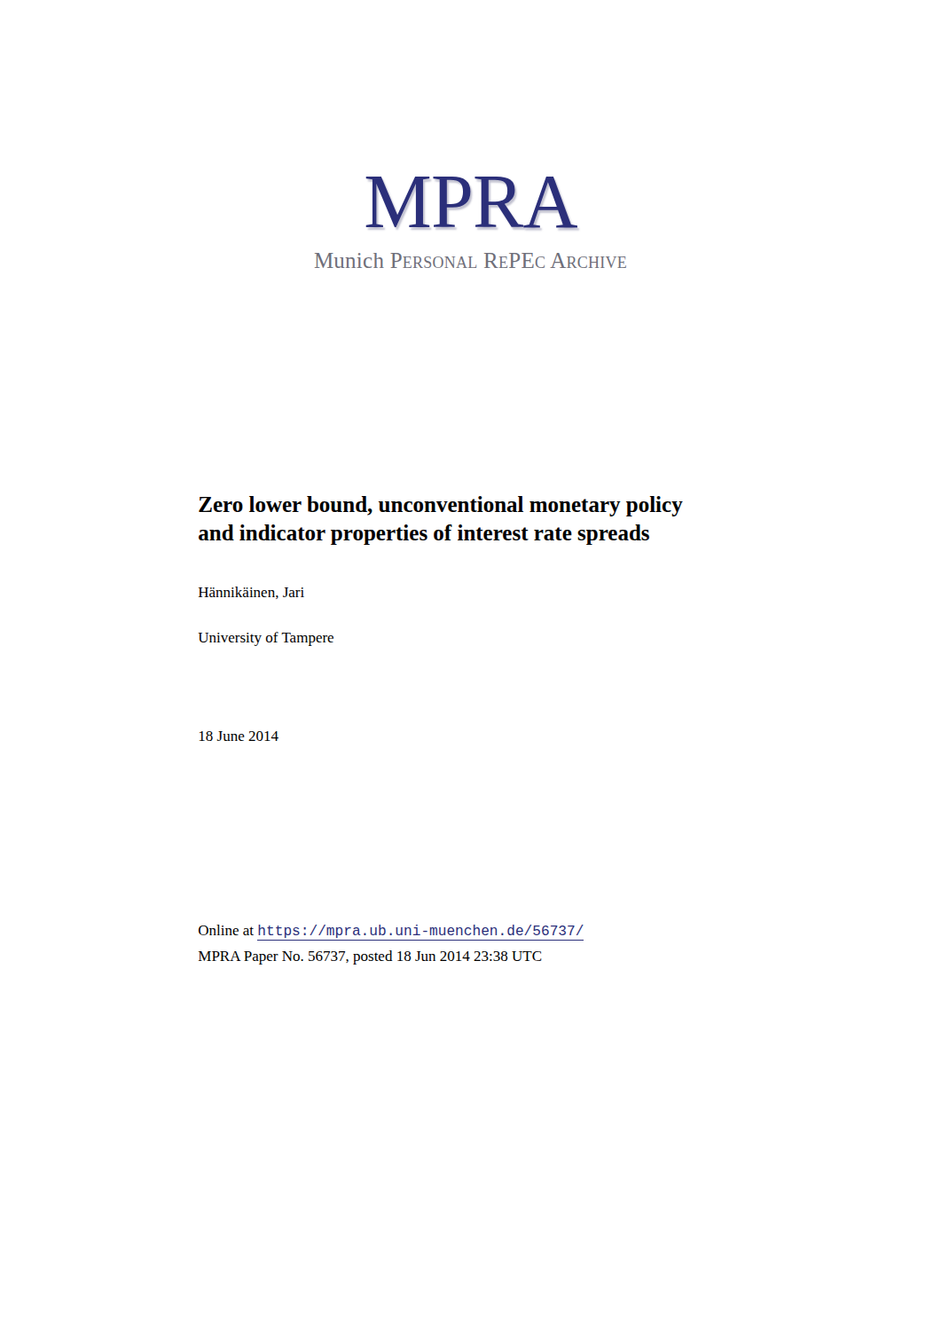MPRA
Munich Personal RePEc Archive
Zero lower bound, unconventional monetary policy and indicator properties of interest rate spreads
Hännikäinen, Jari
University of Tampere
18 June 2014
Online at https://mpra.ub.uni-muenchen.de/56737/
MPRA Paper No. 56737, posted 18 Jun 2014 23:38 UTC